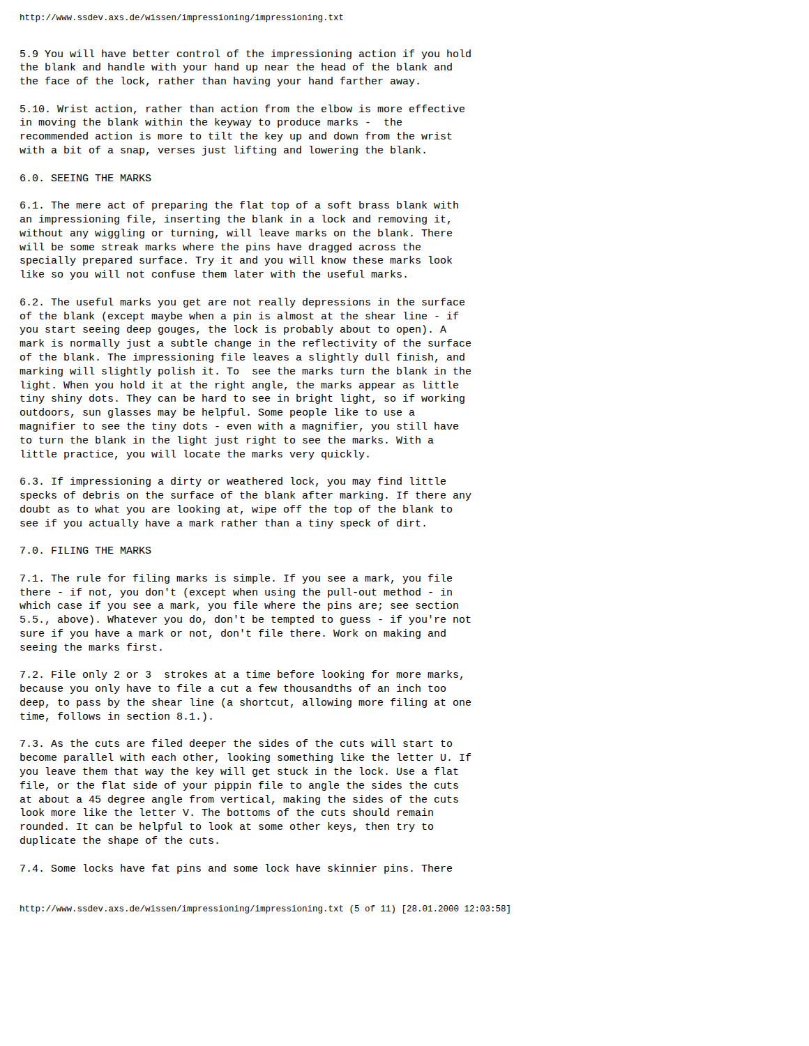http://www.ssdev.axs.de/wissen/impressioning/impressioning.txt
5.9 You will have better control of the impressioning action if you hold
the blank and handle with your hand up near the head of the blank and
the face of the lock, rather than having your hand farther away.

5.10. Wrist action, rather than action from the elbow is more effective
in moving the blank within the keyway to produce marks -  the
recommended action is more to tilt the key up and down from the wrist
with a bit of a snap, verses just lifting and lowering the blank.

6.0. SEEING THE MARKS

6.1. The mere act of preparing the flat top of a soft brass blank with
an impressioning file, inserting the blank in a lock and removing it,
without any wiggling or turning, will leave marks on the blank. There
will be some streak marks where the pins have dragged across the
specially prepared surface. Try it and you will know these marks look
like so you will not confuse them later with the useful marks.

6.2. The useful marks you get are not really depressions in the surface
of the blank (except maybe when a pin is almost at the shear line - if
you start seeing deep gouges, the lock is probably about to open). A
mark is normally just a subtle change in the reflectivity of the surface
of the blank. The impressioning file leaves a slightly dull finish, and
marking will slightly polish it. To  see the marks turn the blank in the
light. When you hold it at the right angle, the marks appear as little
tiny shiny dots. They can be hard to see in bright light, so if working
outdoors, sun glasses may be helpful. Some people like to use a
magnifier to see the tiny dots - even with a magnifier, you still have
to turn the blank in the light just right to see the marks. With a
little practice, you will locate the marks very quickly.

6.3. If impressioning a dirty or weathered lock, you may find little
specks of debris on the surface of the blank after marking. If there any
doubt as to what you are looking at, wipe off the top of the blank to
see if you actually have a mark rather than a tiny speck of dirt.

7.0. FILING THE MARKS

7.1. The rule for filing marks is simple. If you see a mark, you file
there - if not, you don't (except when using the pull-out method - in
which case if you see a mark, you file where the pins are; see section
5.5., above). Whatever you do, don't be tempted to guess - if you're not
sure if you have a mark or not, don't file there. Work on making and
seeing the marks first.

7.2. File only 2 or 3  strokes at a time before looking for more marks,
because you only have to file a cut a few thousandths of an inch too
deep, to pass by the shear line (a shortcut, allowing more filing at one
time, follows in section 8.1.).

7.3. As the cuts are filed deeper the sides of the cuts will start to
become parallel with each other, looking something like the letter U. If
you leave them that way the key will get stuck in the lock. Use a flat
file, or the flat side of your pippin file to angle the sides the cuts
at about a 45 degree angle from vertical, making the sides of the cuts
look more like the letter V. The bottoms of the cuts should remain
rounded. It can be helpful to look at some other keys, then try to
duplicate the shape of the cuts.

7.4. Some locks have fat pins and some lock have skinnier pins. There
http://www.ssdev.axs.de/wissen/impressioning/impressioning.txt (5 of 11) [28.01.2000 12:03:58]